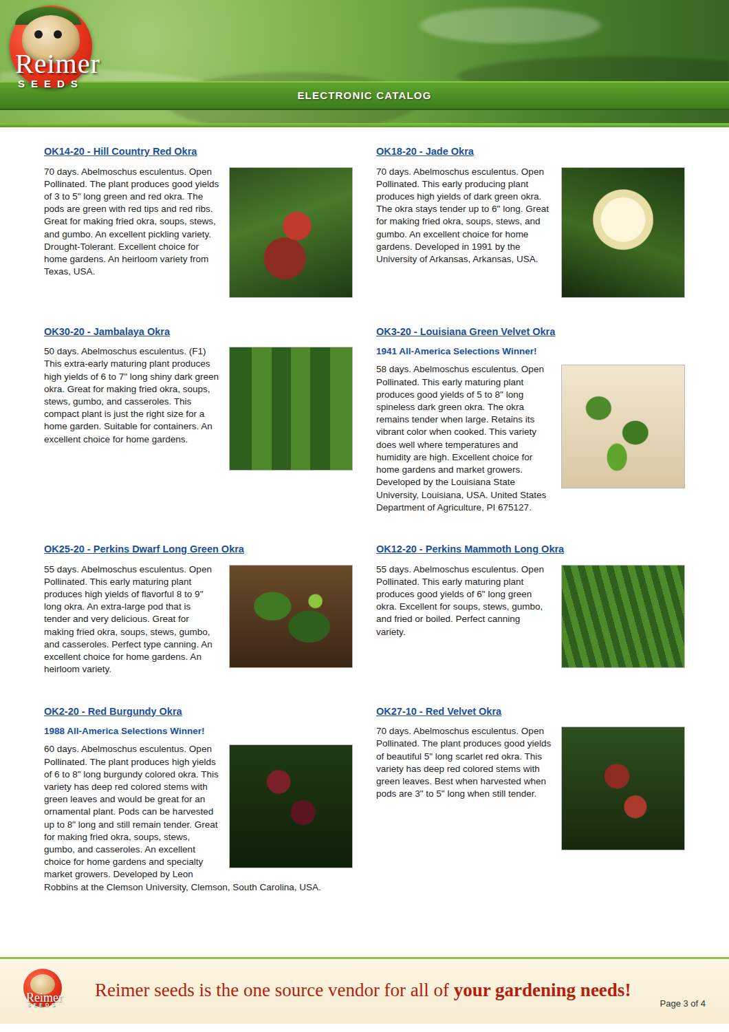Reimer
SEEDS
ELECTRONIC CATALOG
OK14-20 - Hill Country Red Okra
70 days. Abelmoschus esculentus. Open Pollinated. The plant produces good yields of 3 to 5" long green and red okra. The pods are green with red tips and red ribs. Great for making fried okra, soups, stews, and gumbo. An excellent pickling variety. Drought-Tolerant. Excellent choice for home gardens. An heirloom variety from Texas, USA.
OK18-20 - Jade Okra
70 days. Abelmoschus esculentus. Open Pollinated. This early producing plant produces high yields of dark green okra. The okra stays tender up to 6" long. Great for making fried okra, soups, stews, and gumbo. An excellent choice for home gardens. Developed in 1991 by the University of Arkansas, Arkansas, USA.
OK30-20 - Jambalaya Okra
50 days. Abelmoschus esculentus. (F1) This extra-early maturing plant produces high yields of 6 to 7" long shiny dark green okra. Great for making fried okra, soups, stews, gumbo, and casseroles. This compact plant is just the right size for a home garden. Suitable for containers. An excellent choice for home gardens.
OK3-20 - Louisiana Green Velvet Okra
1941 All-America Selections Winner!
58 days. Abelmoschus esculentus. Open Pollinated. This early maturing plant produces good yields of 5 to 8" long spineless dark green okra. The okra remains tender when large. Retains its vibrant color when cooked. This variety does well where temperatures and humidity are high. Excellent choice for home gardens and market growers. Developed by the Louisiana State University, Louisiana, USA. United States Department of Agriculture, PI 675127.
OK25-20 - Perkins Dwarf Long Green Okra
55 days. Abelmoschus esculentus. Open Pollinated. This early maturing plant produces high yields of flavorful 8 to 9" long okra. An extra-large pod that is tender and very delicious. Great for making fried okra, soups, stews, gumbo, and casseroles. Perfect type canning. An excellent choice for home gardens. An heirloom variety.
OK12-20 - Perkins Mammoth Long Okra
55 days. Abelmoschus esculentus. Open Pollinated. This early maturing plant produces good yields of 6" long green okra. Excellent for soups, stews, gumbo, and fried or boiled. Perfect canning variety.
OK2-20 - Red Burgundy Okra
1988 All-America Selections Winner!
60 days. Abelmoschus esculentus. Open Pollinated. The plant produces high yields of 6 to 8" long burgundy colored okra. This variety has deep red colored stems with green leaves and would be great for an ornamental plant. Pods can be harvested up to 8" long and still remain tender. Great for making fried okra, soups, stews, gumbo, and casseroles. An excellent choice for home gardens and specialty market growers. Developed by Leon Robbins at the Clemson University, Clemson, South Carolina, USA.
OK27-10 - Red Velvet Okra
70 days. Abelmoschus esculentus. Open Pollinated. The plant produces good yields of beautiful 5" long scarlet red okra. This variety has deep red colored stems with green leaves. Best when harvested when pods are 3" to 5" long when still tender.
Reimer
SEEDS
Reimer seeds is the one source vendor for all of your gardening needs!
Page 3 of 4